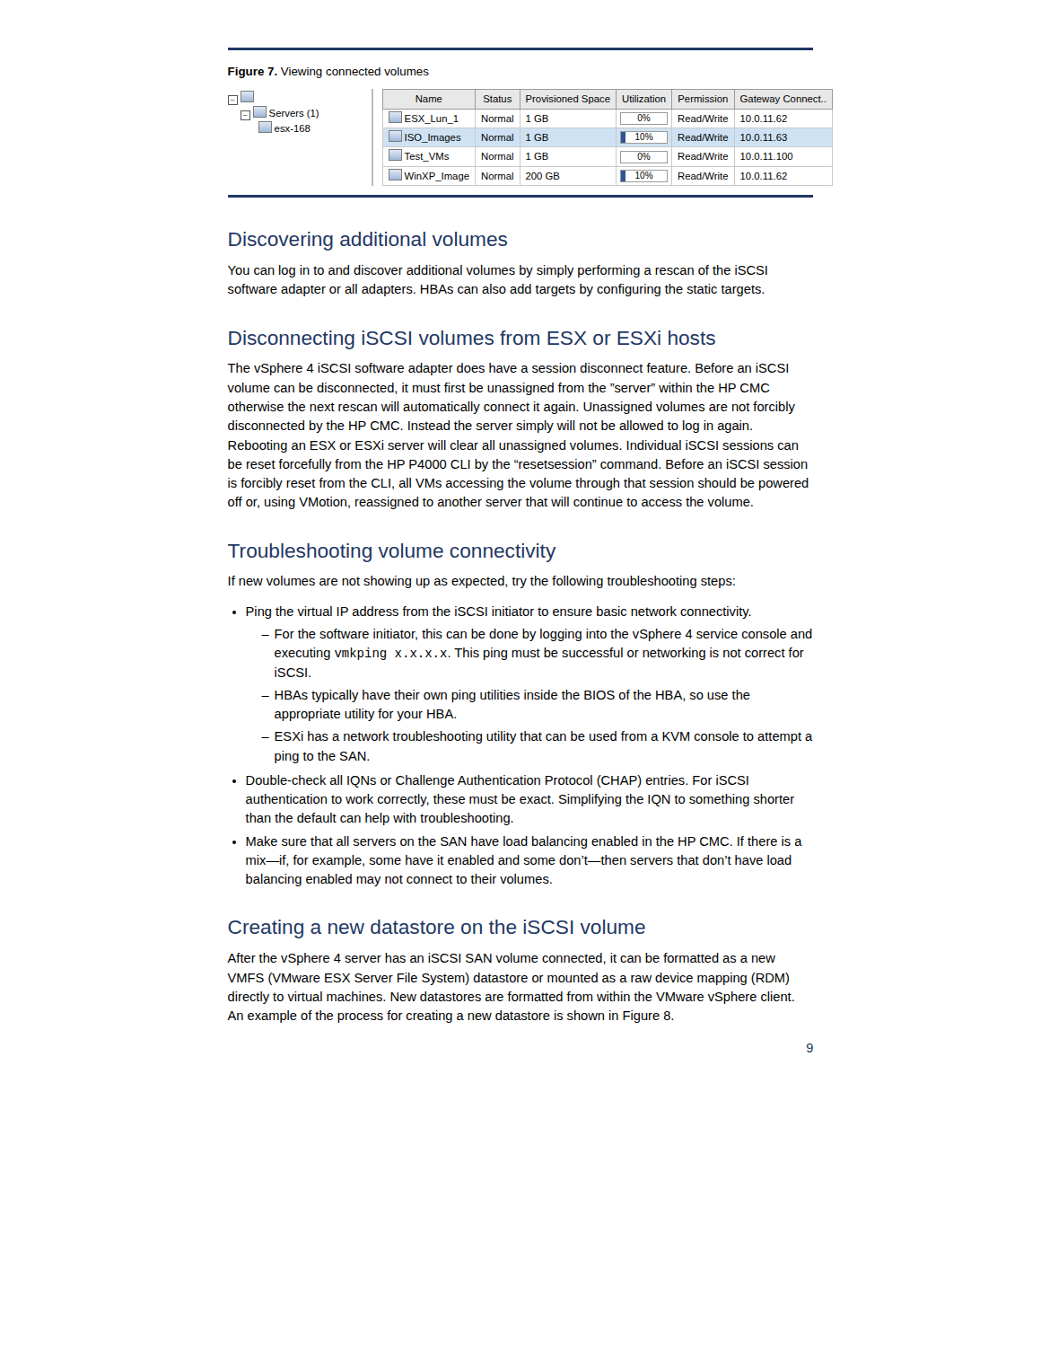Figure 7. Viewing connected volumes
–
– Servers (1)
esx-168
| Name | Status | Provisioned Space | Utilization | Permission | Gateway Connect.. |
| --- | --- | --- | --- | --- | --- |
| ESX_Lun_1 | Normal | 1 GB | 0% | Read/Write | 10.0.11.62 |
| ISO_Images | Normal | 1 GB | 10% | Read/Write | 10.0.11.63 |
| Test_VMs | Normal | 1 GB | 0% | Read/Write | 10.0.11.100 |
| WinXP_Image | Normal | 200 GB | 10% | Read/Write | 10.0.11.62 |
Discovering additional volumes
You can log in to and discover additional volumes by simply performing a rescan of the iSCSI software adapter or all adapters. HBAs can also add targets by configuring the static targets.
Disconnecting iSCSI volumes from ESX or ESXi hosts
The vSphere 4 iSCSI software adapter does have a session disconnect feature. Before an iSCSI volume can be disconnected, it must first be unassigned from the ”server” within the HP CMC otherwise the next rescan will automatically connect it again. Unassigned volumes are not forcibly disconnected by the HP CMC. Instead the server simply will not be allowed to log in again. Rebooting an ESX or ESXi server will clear all unassigned volumes. Individual iSCSI sessions can be reset forcefully from the HP P4000 CLI by the “resetsession” command. Before an iSCSI session is forcibly reset from the CLI, all VMs accessing the volume through that session should be powered off or, using VMotion, reassigned to another server that will continue to access the volume.
Troubleshooting volume connectivity
If new volumes are not showing up as expected, try the following troubleshooting steps:
Ping the virtual IP address from the iSCSI initiator to ensure basic network connectivity.
For the software initiator, this can be done by logging into the vSphere 4 service console and executing vmkping x.x.x.x. This ping must be successful or networking is not correct for iSCSI.
HBAs typically have their own ping utilities inside the BIOS of the HBA, so use the appropriate utility for your HBA.
ESXi has a network troubleshooting utility that can be used from a KVM console to attempt a ping to the SAN.
Double-check all IQNs or Challenge Authentication Protocol (CHAP) entries. For iSCSI authentication to work correctly, these must be exact. Simplifying the IQN to something shorter than the default can help with troubleshooting.
Make sure that all servers on the SAN have load balancing enabled in the HP CMC. If there is a mix—if, for example, some have it enabled and some don’t—then servers that don’t have load balancing enabled may not connect to their volumes.
Creating a new datastore on the iSCSI volume
After the vSphere 4 server has an iSCSI SAN volume connected, it can be formatted as a new VMFS (VMware ESX Server File System) datastore or mounted as a raw device mapping (RDM) directly to virtual machines. New datastores are formatted from within the VMware vSphere client. An example of the process for creating a new datastore is shown in Figure 8.
9